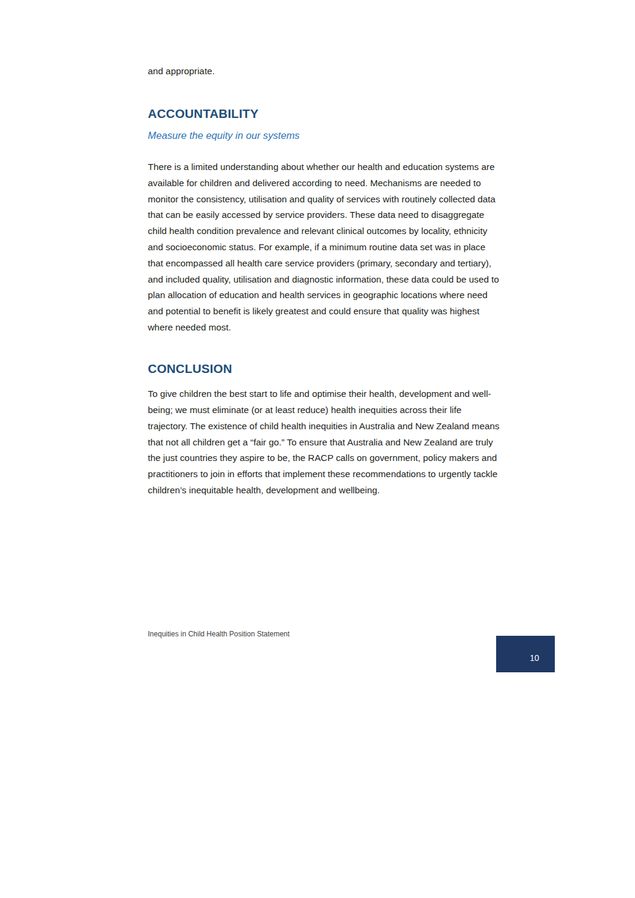and appropriate.
ACCOUNTABILITY
Measure the equity in our systems
There is a limited understanding about whether our health and education systems are available for children and delivered according to need. Mechanisms are needed to monitor the consistency, utilisation and quality of services with routinely collected data that can be easily accessed by service providers. These data need to disaggregate child health condition prevalence and relevant clinical outcomes by locality, ethnicity and socioeconomic status. For example, if a minimum routine data set was in place that encompassed all health care service providers (primary, secondary and tertiary), and included quality, utilisation and diagnostic information, these data could be used to plan allocation of education and health services in geographic locations where need and potential to benefit is likely greatest and could ensure that quality was highest where needed most.
CONCLUSION
To give children the best start to life and optimise their health, development and well-being; we must eliminate (or at least reduce) health inequities across their life trajectory. The existence of child health inequities in Australia and New Zealand means that not all children get a “fair go.” To ensure that Australia and New Zealand are truly the just countries they aspire to be, the RACP calls on government, policy makers and practitioners to join in efforts that implement these recommendations to urgently tackle children’s inequitable health, development and wellbeing.
Inequities in Child Health Position Statement
10